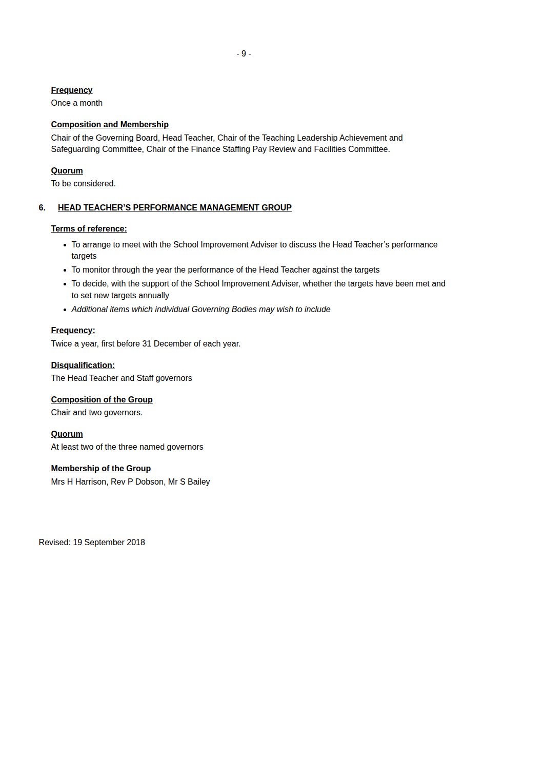- 9 -
Frequency
Once a month
Composition and Membership
Chair of the Governing Board, Head Teacher, Chair of the Teaching Leadership Achievement and Safeguarding Committee, Chair of the Finance Staffing Pay Review and Facilities Committee.
Quorum
To be considered.
6.
HEAD TEACHER’S PERFORMANCE MANAGEMENT GROUP
Terms of reference:
To arrange to meet with the School Improvement Adviser to discuss the Head Teacher’s performance targets
To monitor through the year the performance of the Head Teacher against the targets
To decide, with the support of the School Improvement Adviser, whether the targets have been met and to set new targets annually
Additional items which individual Governing Bodies may wish to include
Frequency:
Twice a year, first before 31 December of each year.
Disqualification:
The Head Teacher and Staff governors
Composition of the Group
Chair and two governors.
Quorum
At least two of the three named governors
Membership of the Group
Mrs H Harrison, Rev P Dobson, Mr S Bailey
Revised: 19 September 2018